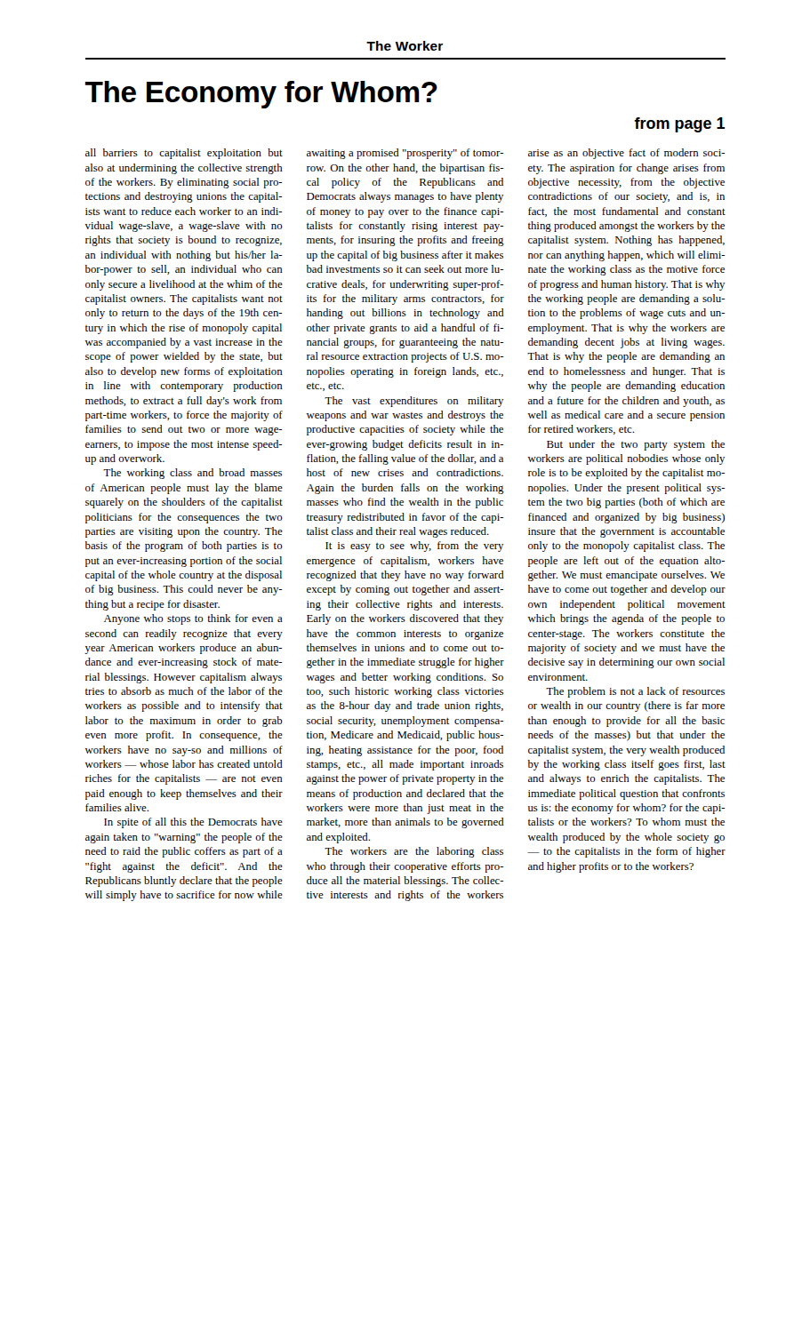The Worker
The Economy for Whom?
from page 1
all barriers to capitalist exploitation but also at undermining the collective strength of the workers. By eliminating social protections and destroying unions the capitalists want to reduce each worker to an individual wage-slave, a wage-slave with no rights that society is bound to recognize, an individual with nothing but his/her labor-power to sell, an individual who can only secure a livelihood at the whim of the capitalist owners. The capitalists want not only to return to the days of the 19th century in which the rise of monopoly capital was accompanied by a vast increase in the scope of power wielded by the state, but also to develop new forms of exploitation in line with contemporary production methods, to extract a full day's work from part-time workers, to force the majority of families to send out two or more wage-earners, to impose the most intense speed-up and overwork.
The working class and broad masses of American people must lay the blame squarely on the shoulders of the capitalist politicians for the consequences the two parties are visiting upon the country. The basis of the program of both parties is to put an ever-increasing portion of the social capital of the whole country at the disposal of big business. This could never be anything but a recipe for disaster.
Anyone who stops to think for even a second can readily recognize that every year American workers produce an abundance and ever-increasing stock of material blessings. However capitalism always tries to absorb as much of the labor of the workers as possible and to intensify that labor to the maximum in order to grab even more profit. In consequence, the workers have no say-so and millions of workers — whose labor has created untold riches for the capitalists — are not even paid enough to keep themselves and their families alive.
In spite of all this the Democrats have again taken to "warning" the people of the need to raid the public coffers as part of a "fight against the deficit". And the Republicans bluntly declare that the people will simply have to sacrifice for now while awaiting a promised "prosperity" of tomorrow. On the other hand, the bipartisan fiscal policy of the Republicans and Democrats always manages to have plenty of money to pay over to the finance capitalists for constantly rising interest payments, for insuring the profits and freeing up the capital of big business after it makes bad investments so it can seek out more lucrative deals, for underwriting super-profits for the military arms contractors, for handing out billions in technology and other private grants to aid a handful of financial groups, for guaranteeing the natural resource extraction projects of U.S. monopolies operating in foreign lands, etc., etc., etc.
The vast expenditures on military weapons and war wastes and destroys the productive capacities of society while the ever-growing budget deficits result in inflation, the falling value of the dollar, and a host of new crises and contradictions. Again the burden falls on the working masses who find the wealth in the public treasury redistributed in favor of the capitalist class and their real wages reduced.
It is easy to see why, from the very emergence of capitalism, workers have recognized that they have no way forward except by coming out together and asserting their collective rights and interests. Early on the workers discovered that they have the common interests to organize themselves in unions and to come out together in the immediate struggle for higher wages and better working conditions. So too, such historic working class victories as the 8-hour day and trade union rights, social security, unemployment compensation, Medicare and Medicaid, public housing, heating assistance for the poor, food stamps, etc., all made important inroads against the power of private property in the means of production and declared that the workers were more than just meat in the market, more than animals to be governed and exploited.
The workers are the laboring class who through their cooperative efforts produce all the material blessings. The collective interests and rights of the workers arise as an objective fact of modern society. The aspiration for change arises from objective necessity, from the objective contradictions of our society, and is, in fact, the most fundamental and constant thing produced amongst the workers by the capitalist system. Nothing has happened, nor can anything happen, which will eliminate the working class as the motive force of progress and human history. That is why the working people are demanding a solution to the problems of wage cuts and unemployment. That is why the workers are demanding decent jobs at living wages. That is why the people are demanding an end to homelessness and hunger. That is why the people are demanding education and a future for the children and youth, as well as medical care and a secure pension for retired workers, etc.
But under the two party system the workers are political nobodies whose only role is to be exploited by the capitalist monopolies. Under the present political system the two big parties (both of which are financed and organized by big business) insure that the government is accountable only to the monopoly capitalist class. The people are left out of the equation altogether. We must emancipate ourselves. We have to come out together and develop our own independent political movement which brings the agenda of the people to center-stage. The workers constitute the majority of society and we must have the decisive say in determining our own social environment.
The problem is not a lack of resources or wealth in our country (there is far more than enough to provide for all the basic needs of the masses) but that under the capitalist system, the very wealth produced by the working class itself goes first, last and always to enrich the capitalists. The immediate political question that confronts us is: the economy for whom? for the capitalists or the workers? To whom must the wealth produced by the whole society go — to the capitalists in the form of higher and higher profits or to the workers?